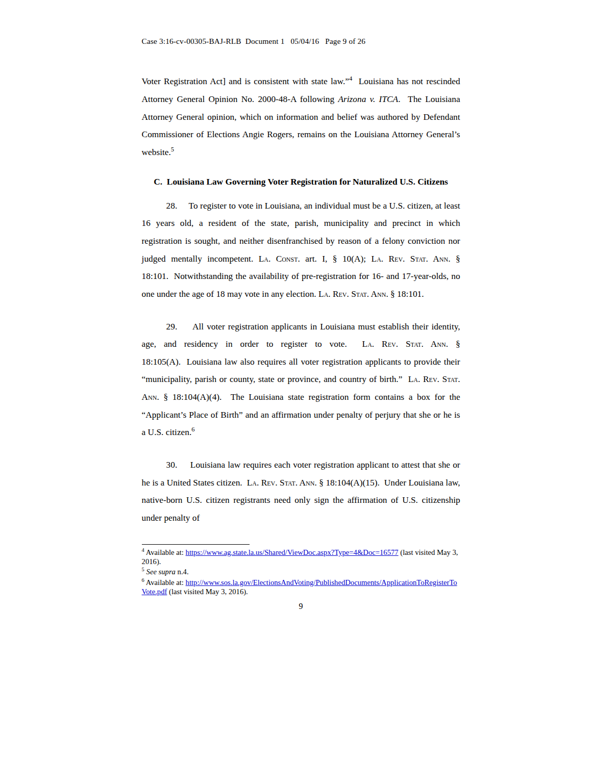Case 3:16-cv-00305-BAJ-RLB Document 1 05/04/16 Page 9 of 26
Voter Registration Act] and is consistent with state law.”4 Louisiana has not rescinded Attorney General Opinion No. 2000-48-A following Arizona v. ITCA. The Louisiana Attorney General opinion, which on information and belief was authored by Defendant Commissioner of Elections Angie Rogers, remains on the Louisiana Attorney General’s website.5
C. Louisiana Law Governing Voter Registration for Naturalized U.S. Citizens
28. To register to vote in Louisiana, an individual must be a U.S. citizen, at least 16 years old, a resident of the state, parish, municipality and precinct in which registration is sought, and neither disenfranchised by reason of a felony conviction nor judged mentally incompetent. La. Const. art. I, § 10(A); La. Rev. Stat. Ann. § 18:101. Notwithstanding the availability of pre-registration for 16- and 17-year-olds, no one under the age of 18 may vote in any election. La. Rev. Stat. Ann. § 18:101.
29. All voter registration applicants in Louisiana must establish their identity, age, and residency in order to register to vote. La. Rev. Stat. Ann. § 18:105(A). Louisiana law also requires all voter registration applicants to provide their “municipality, parish or county, state or province, and country of birth.” La. Rev. Stat. Ann. § 18:104(A)(4). The Louisiana state registration form contains a box for the “Applicant’s Place of Birth” and an affirmation under penalty of perjury that she or he is a U.S. citizen.6
30. Louisiana law requires each voter registration applicant to attest that she or he is a United States citizen. La. Rev. Stat. Ann. § 18:104(A)(15). Under Louisiana law, native-born U.S. citizen registrants need only sign the affirmation of U.S. citizenship under penalty of
4 Available at: https://www.ag.state.la.us/Shared/ViewDoc.aspx?Type=4&Doc=16577 (last visited May 3, 2016).
5 See supra n.4.
6 Available at: http://www.sos.la.gov/ElectionsAndVoting/PublishedDocuments/ApplicationToRegisterToVote.pdf (last visited May 3, 2016).
9